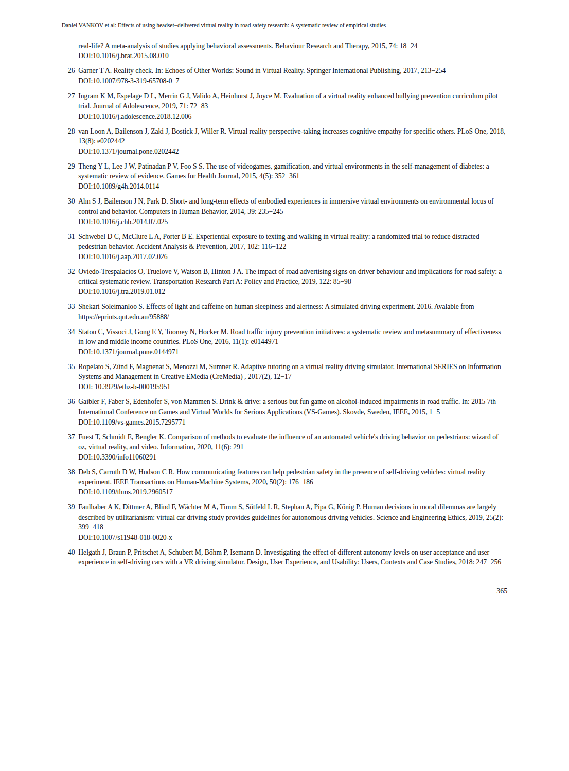Daniel VANKOV et al: Effects of using headset−delivered virtual reality in road safety research: A systematic review of empirical studies
real-life? A meta-analysis of studies applying behavioral assessments. Behaviour Research and Therapy, 2015, 74: 18−24
DOI:10.1016/j.brat.2015.08.010
Garner T A. Reality check. In: Echoes of Other Worlds: Sound in Virtual Reality. Springer International Publishing, 2017, 213−254 DOI:10.1007/978-3-319-65708-0_7
Ingram K M, Espelage D L, Merrin G J, Valido A, Heinhorst J, Joyce M. Evaluation of a virtual reality enhanced bullying prevention curriculum pilot trial. Journal of Adolescence, 2019, 71: 72−83 DOI:10.1016/j.adolescence.2018.12.006
van Loon A, Bailenson J, Zaki J, Bostick J, Willer R. Virtual reality perspective-taking increases cognitive empathy for specific others. PLoS One, 2018, 13(8): e0202442 DOI:10.1371/journal.pone.0202442
Theng Y L, Lee J W, Patinadan P V, Foo S S. The use of videogames, gamification, and virtual environments in the self-management of diabetes: a systematic review of evidence. Games for Health Journal, 2015, 4(5): 352−361 DOI:10.1089/g4h.2014.0114
Ahn S J, Bailenson J N, Park D. Short- and long-term effects of embodied experiences in immersive virtual environments on environmental locus of control and behavior. Computers in Human Behavior, 2014, 39: 235−245 DOI:10.1016/j.chb.2014.07.025
Schwebel D C, McClure L A, Porter B E. Experiential exposure to texting and walking in virtual reality: a randomized trial to reduce distracted pedestrian behavior. Accident Analysis & Prevention, 2017, 102: 116−122 DOI:10.1016/j.aap.2017.02.026
Oviedo-Trespalacios O, Truelove V, Watson B, Hinton J A. The impact of road advertising signs on driver behaviour and implications for road safety: a critical systematic review. Transportation Research Part A: Policy and Practice, 2019, 122: 85−98 DOI:10.1016/j.tra.2019.01.012
Shekari Soleimanloo S. Effects of light and caffeine on human sleepiness and alertness: A simulated driving experiment. 2016. Avalable from https://eprints.qut.edu.au/95888/
Staton C, Vissoci J, Gong E Y, Toomey N, Hocker M. Road traffic injury prevention initiatives: a systematic review and metasummary of effectiveness in low and middle income countries. PLoS One, 2016, 11(1): e0144971 DOI:10.1371/journal.pone.0144971
Ropelato S, Zünd F, Magnenat S, Menozzi M, Sumner R. Adaptive tutoring on a virtual reality driving simulator. International SERIES on Information Systems and Management in Creative EMedia (CreMedia) , 2017(2), 12−17 DOI: 10.3929/ethz-b-000195951
Gaibler F, Faber S, Edenhofer S, von Mammen S. Drink & drive: a serious but fun game on alcohol-induced impairments in road traffic. In: 2015 7th International Conference on Games and Virtual Worlds for Serious Applications (VS-Games). Skovde, Sweden, IEEE, 2015, 1−5 DOI:10.1109/vs-games.2015.7295771
Fuest T, Schmidt E, Bengler K. Comparison of methods to evaluate the influence of an automated vehicle's driving behavior on pedestrians: wizard of oz, virtual reality, and video. Information, 2020, 11(6): 291 DOI:10.3390/info11060291
Deb S, Carruth D W, Hudson C R. How communicating features can help pedestrian safety in the presence of self-driving vehicles: virtual reality experiment. IEEE Transactions on Human-Machine Systems, 2020, 50(2): 176−186 DOI:10.1109/thms.2019.2960517
Faulhaber A K, Dittmer A, Blind F, Wächter M A, Timm S, Sütfeld L R, Stephan A, Pipa G, König P. Human decisions in moral dilemmas are largely described by utilitarianism: virtual car driving study provides guidelines for autonomous driving vehicles. Science and Engineering Ethics, 2019, 25(2): 399−418 DOI:10.1007/s11948-018-0020-x
Helgath J, Braun P, Pritschet A, Schubert M, Böhm P, Isemann D. Investigating the effect of different autonomy levels on user acceptance and user experience in self-driving cars with a VR driving simulator. Design, User Experience, and Usability: Users, Contexts and Case Studies, 2018: 247−256
365